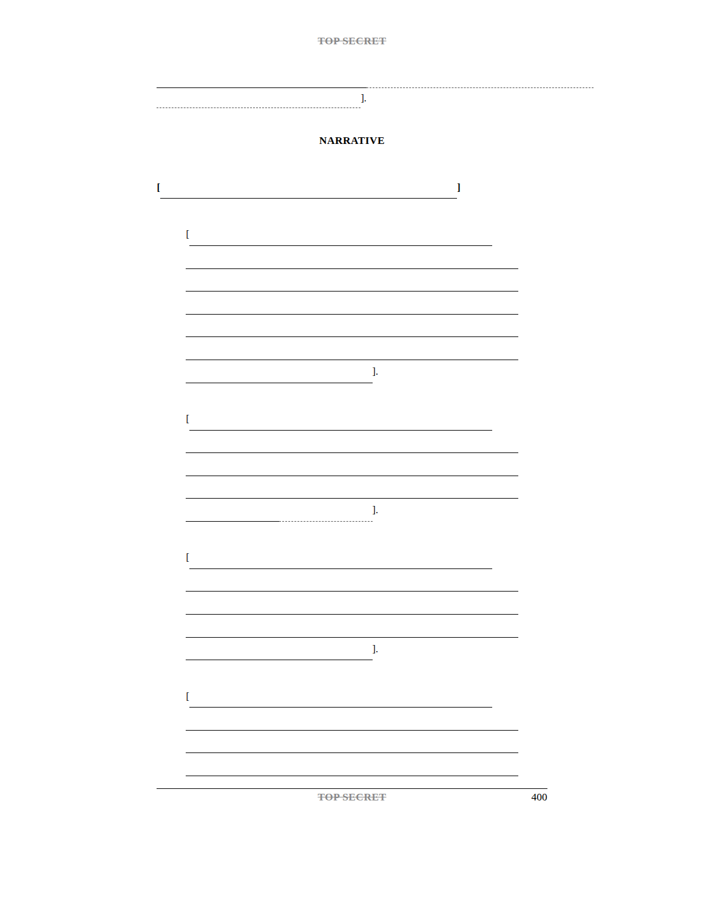TOP SECRET
].
NARRATIVE
[ ]
[ ].
[ ].
[ ].
[
TOP SECRET
400